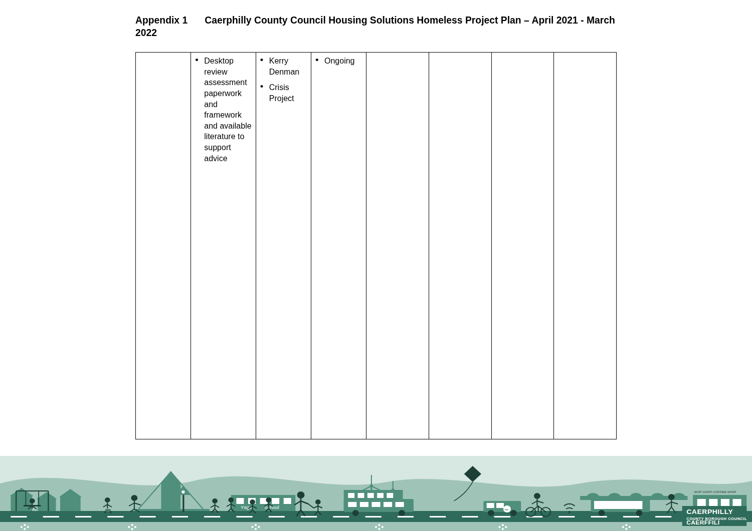Appendix 1 Caerphilly County Council Housing Solutions Homeless Project Plan – April 2021 - March 2022
| | Desktop review assessment paperwork and framework and available literature to support advice | Kerry Denman Crisis Project | Ongoing | | | | |
Ysgol School SIOP GOFFI COFFEE SHOP ev CAERPHILLY COUNTY BOROUGH COUNCIL CAERFFILI